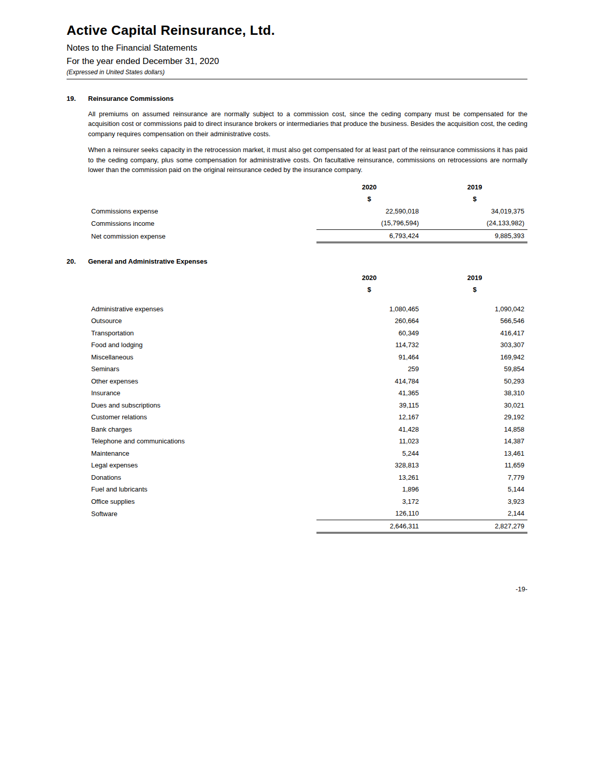Active Capital Reinsurance, Ltd.
Notes to the Financial Statements
For the year ended December 31, 2020
(Expressed in United States dollars)
19. Reinsurance Commissions
All premiums on assumed reinsurance are normally subject to a commission cost, since the ceding company must be compensated for the acquisition cost or commissions paid to direct insurance brokers or intermediaries that produce the business. Besides the acquisition cost, the ceding company requires compensation on their administrative costs.
When a reinsurer seeks capacity in the retrocession market, it must also get compensated for at least part of the reinsurance commissions it has paid to the ceding company, plus some compensation for administrative costs. On facultative reinsurance, commissions on retrocessions are normally lower than the commission paid on the original reinsurance ceded by the insurance company.
| | 2020 | 2019 |
| | $ | $ |
| Commissions expense | 22,590,018 | 34,019,375 |
| Commissions income | (15,796,594) | (24,133,982) |
| Net commission expense | 6,793,424 | 9,885,393 |
20. General and Administrative Expenses
| | 2020 | 2019 |
| | $ | $ |
| Administrative expenses | 1,080,465 | 1,090,042 |
| Outsource | 260,664 | 566,546 |
| Transportation | 60,349 | 416,417 |
| Food and lodging | 114,732 | 303,307 |
| Miscellaneous | 91,464 | 169,942 |
| Seminars | 259 | 59,854 |
| Other expenses | 414,784 | 50,293 |
| Insurance | 41,365 | 38,310 |
| Dues and subscriptions | 39,115 | 30,021 |
| Customer relations | 12,167 | 29,192 |
| Bank charges | 41,428 | 14,858 |
| Telephone and communications | 11,023 | 14,387 |
| Maintenance | 5,244 | 13,461 |
| Legal expenses | 328,813 | 11,659 |
| Donations | 13,261 | 7,779 |
| Fuel and lubricants | 1,896 | 5,144 |
| Office supplies | 3,172 | 3,923 |
| Software | 126,110 | 2,144 |
| | 2,646,311 | 2,827,279 |
-19-